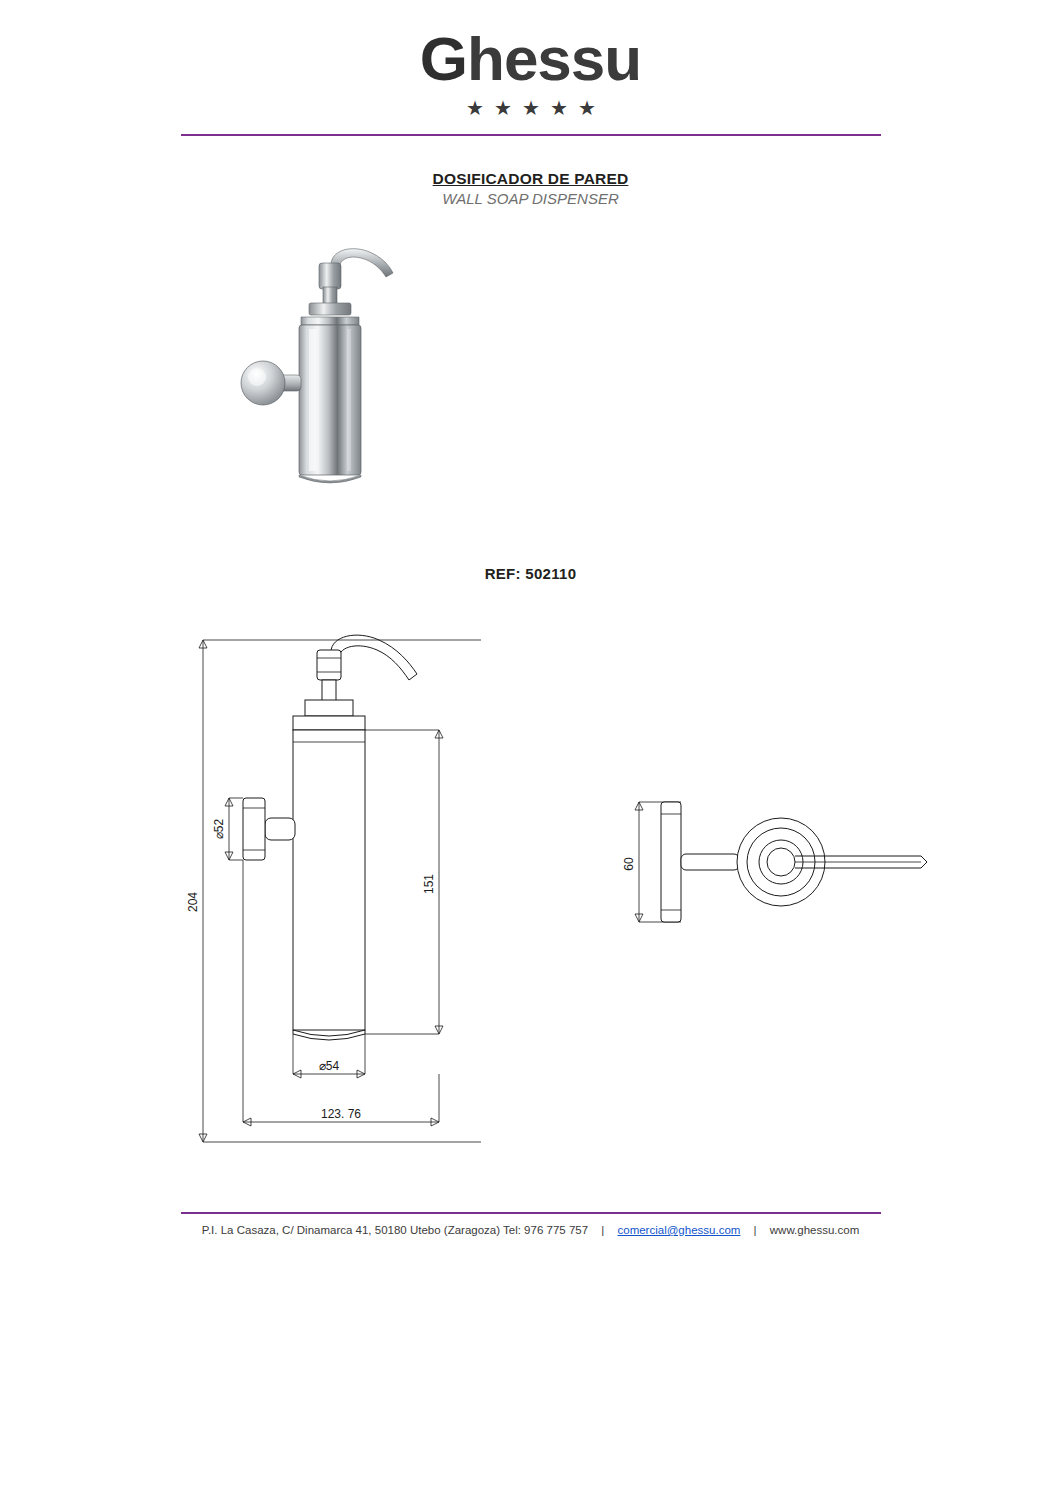Ghessu
★★★★★
DOSIFICADOR DE PARED
WALL SOAP DISPENSER
REF: 502110
204 ⌀52 151 ⌀54 123. 76
60
P.I. La Casaza, C/ Dinamarca 41, 50180 Utebo (Zaragoza) Tel: 976 775 757 | comercial@ghessu.com | www.ghessu.com